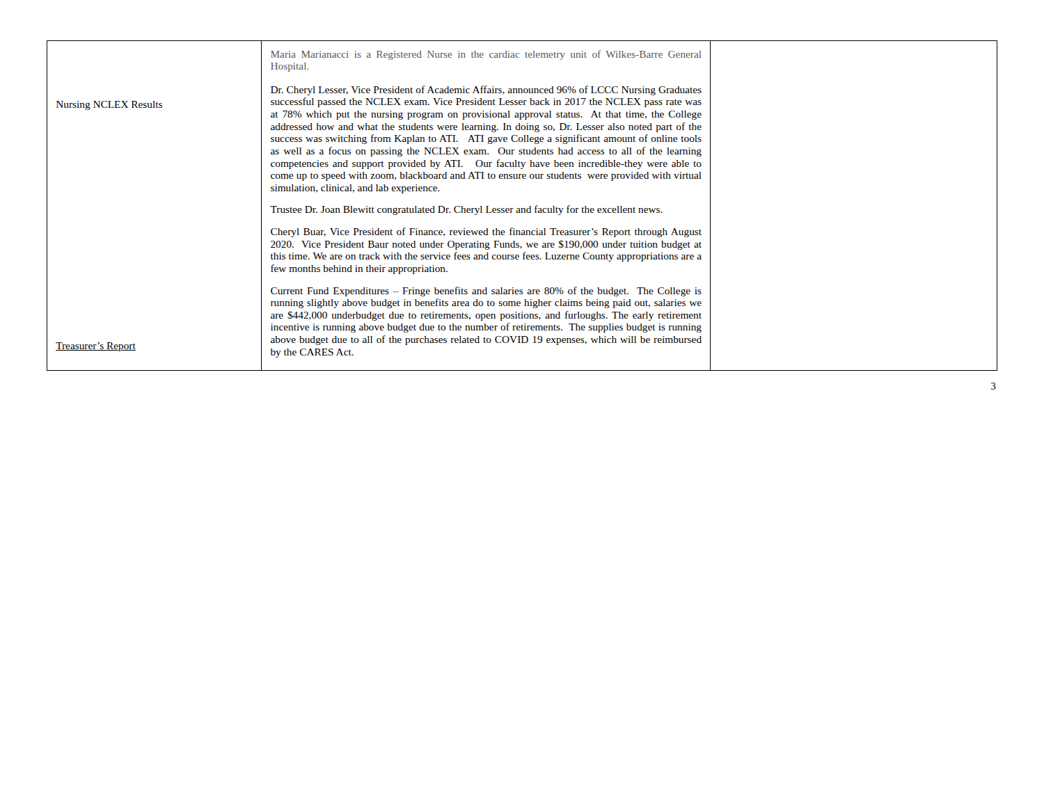| Nursing NCLEX Results Treasurer’s Report | Maria Marianacci is a Registered Nurse in the cardiac telemetry unit of Wilkes-Barre General Hospital. Dr. Cheryl Lesser, Vice President of Academic Affairs, announced 96% of LCCC Nursing Graduates successful passed the NCLEX exam. Vice President Lesser back in 2017 the NCLEX pass rate was at 78% which put the nursing program on provisional approval status. At that time, the College addressed how and what the students were learning. In doing so, Dr. Lesser also noted part of the success was switching from Kaplan to ATI. ATI gave College a significant amount of online tools as well as a focus on passing the NCLEX exam. Our students had access to all of the learning competencies and support provided by ATI. Our faculty have been incredible-they were able to come up to speed with zoom, blackboard and ATI to ensure our students were provided with virtual simulation, clinical, and lab experience. Trustee Dr. Joan Blewitt congratulated Dr. Cheryl Lesser and faculty for the excellent news. Cheryl Buar, Vice President of Finance, reviewed the financial Treasurer’s Report through August 2020. Vice President Baur noted under Operating Funds, we are $190,000 under tuition budget at this time. We are on track with the service fees and course fees. Luzerne County appropriations are a few months behind in their appropriation. Current Fund Expenditures – Fringe benefits and salaries are 80% of the budget. The College is running slightly above budget in benefits area do to some higher claims being paid out, salaries we are $442,000 underbudget due to retirements, open positions, and furloughs. The early retirement incentive is running above budget due to the number of retirements. The supplies budget is running above budget due to all of the purchases related to COVID 19 expenses, which will be reimbursed by the CARES Act. | |
3